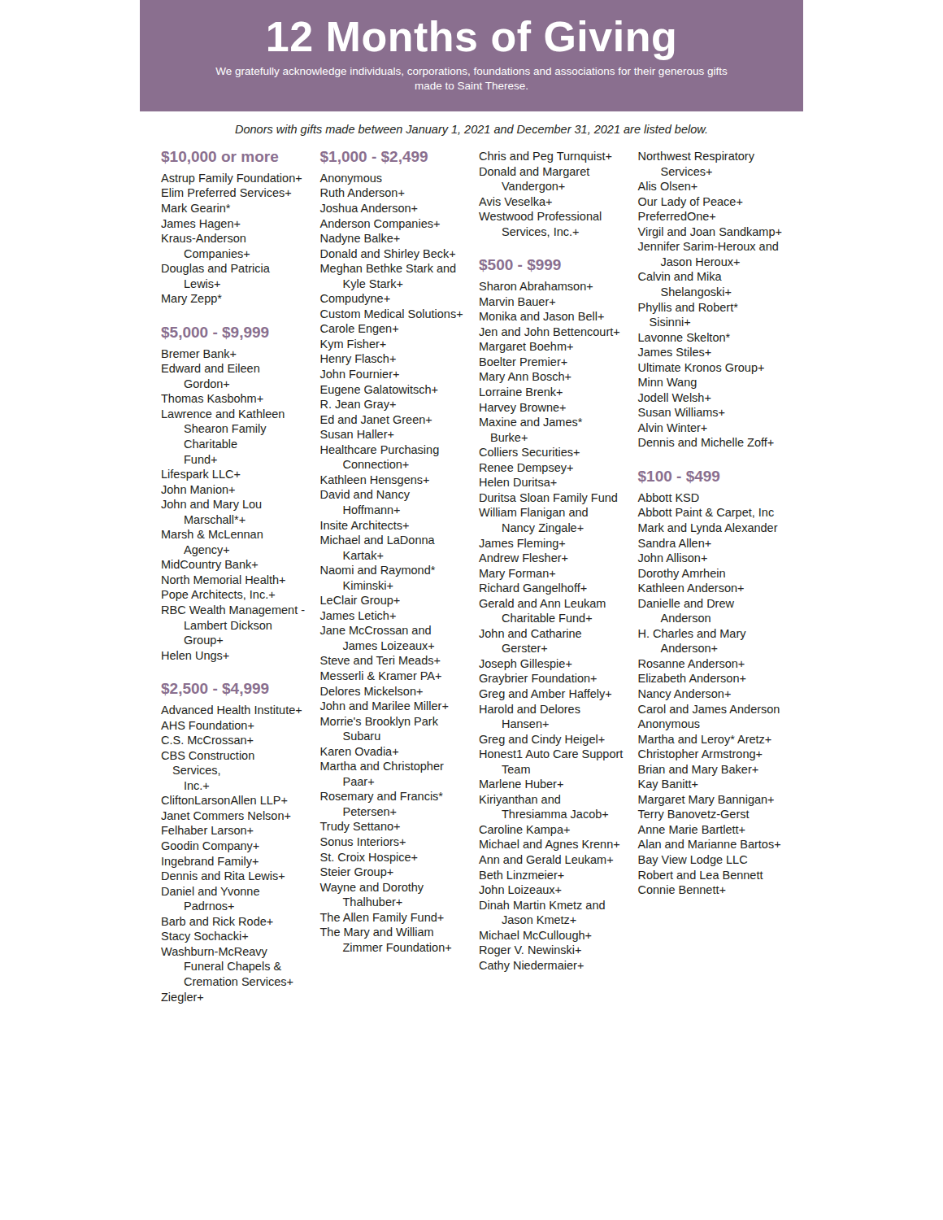12 Months of Giving
We gratefully acknowledge individuals, corporations, foundations and associations for their generous gifts made to Saint Therese.
Donors with gifts made between January 1, 2021 and December 31, 2021 are listed below.
$10,000 or more
Astrup Family Foundation+
Elim Preferred Services+
Mark Gearin*
James Hagen+
Kraus-AndersonCompanies+
Douglas and PatriciaLewis+
Mary Zepp*
$5,000 - $9,999
Bremer Bank+
Edward and EileenGordon+
Thomas Kasbohm+
Lawrence and KathleenShearon Family Charitable Fund+
Lifespark LLC+
John Manion+
John and Mary LouMarschall*+
Marsh & McLennanAgency+
MidCountry Bank+
North Memorial Health+
Pope Architects, Inc.+
RBC Wealth Management -Lambert Dickson Group+
Helen Ungs+
$2,500 - $4,999
Advanced Health Institute+
AHS Foundation+
C.S. McCrossan+
CBS Construction Services,Inc.+
CliftonLarsonAllen LLP+
Janet Commers Nelson+
Felhaber Larson+
Goodin Company+
Ingebrand Family+
Dennis and Rita Lewis+
Daniel and YvonnePadrnos+
Barb and Rick Rode+
Stacy Sochacki+
Washburn-McReavyFuneral Chapels &Cremation Services+
Ziegler+
$1,000 - $2,499
Anonymous
Ruth Anderson+
Joshua Anderson+
Anderson Companies+
Nadyne Balke+
Donald and Shirley Beck+
Meghan Bethke Stark andKyle Stark+
Compudyne+
Custom Medical Solutions+
Carole Engen+
Kym Fisher+
Henry Flasch+
John Fournier+
Eugene Galatowitsch+
R. Jean Gray+
Ed and Janet Green+
Susan Haller+
Healthcare PurchasingConnection+
Kathleen Hensgens+
David and NancyHoffmann+
Insite Architects+
Michael and LaDonnaKartak+
Naomi and Raymond*Kiminski+
LeClair Group+
James Letich+
Jane McCrossan andJames Loizeaux+
Steve and Teri Meads+
Messerli & Kramer PA+
Delores Mickelson+
John and Marilee Miller+
Morrie's Brooklyn ParkSubaru
Karen Ovadia+
Martha and ChristopherPaar+
Rosemary and Francis*Petersen+
Trudy Settano+
Sonus Interiors+
St. Croix Hospice+
Steier Group+
Wayne and DorothyThalhuber+
The Allen Family Fund+
The Mary and WilliamZimmer Foundation+
Chris and Peg Turnquist+
Donald and MargaretVandergon+
Avis Veselka+
Westwood ProfessionalServices, Inc.+
$500 - $999
Sharon Abrahamson+
Marvin Bauer+
Monika and Jason Bell+
Jen and John Bettencourt+
Margaret Boehm+
Boelter Premier+
Mary Ann Bosch+
Lorraine Brenk+
Harvey Browne+
Maxine and James* Burke+
Colliers Securities+
Renee Dempsey+
Helen Duritsa+
Duritsa Sloan Family Fund
William Flanigan andNancy Zingale+
James Fleming+
Andrew Flesher+
Mary Forman+
Richard Gangelhoff+
Gerald and Ann LeukamCharitable Fund+
John and CatharineGerster+
Joseph Gillespie+
Graybrier Foundation+
Greg and Amber Haffely+
Harold and DeloresHansen+
Greg and Cindy Heigel+
Honest1 Auto Care SupportTeam
Marlene Huber+
Kiriyanthan andThresiamma Jacob+
Caroline Kampa+
Michael and Agnes Krenn+
Ann and Gerald Leukam+
Beth Linzmeier+
John Loizeaux+
Dinah Martin Kmetz andJason Kmetz+
Michael McCullough+
Roger V. Newinski+
Cathy Niedermaier+
Northwest RespiratoryServices+
Alis Olsen+
Our Lady of Peace+
PreferredOne+
Virgil and Joan Sandkamp+
Jennifer Sarim-Heroux andJason Heroux+
Calvin and MikaShelangoski+
Phyllis and Robert* Sisinni+
Lavonne Skelton*
James Stiles+
Ultimate Kronos Group+
Minn Wang
Jodell Welsh+
Susan Williams+
Alvin Winter+
Dennis and Michelle Zoff+
$100 - $499
Abbott KSD
Abbott Paint & Carpet, Inc
Mark and Lynda Alexander
Sandra Allen+
John Allison+
Dorothy Amrhein
Kathleen Anderson+
Danielle and DrewAnderson
H. Charles and MaryAnderson+
Rosanne Anderson+
Elizabeth Anderson+
Nancy Anderson+
Carol and James Anderson
Anonymous
Martha and Leroy* Aretz+
Christopher Armstrong+
Brian and Mary Baker+
Kay Banitt+
Margaret Mary Bannigan+
Terry Banovetz-Gerst
Anne Marie Bartlett+
Alan and Marianne Bartos+
Bay View Lodge LLC
Robert and Lea Bennett
Connie Bennett+